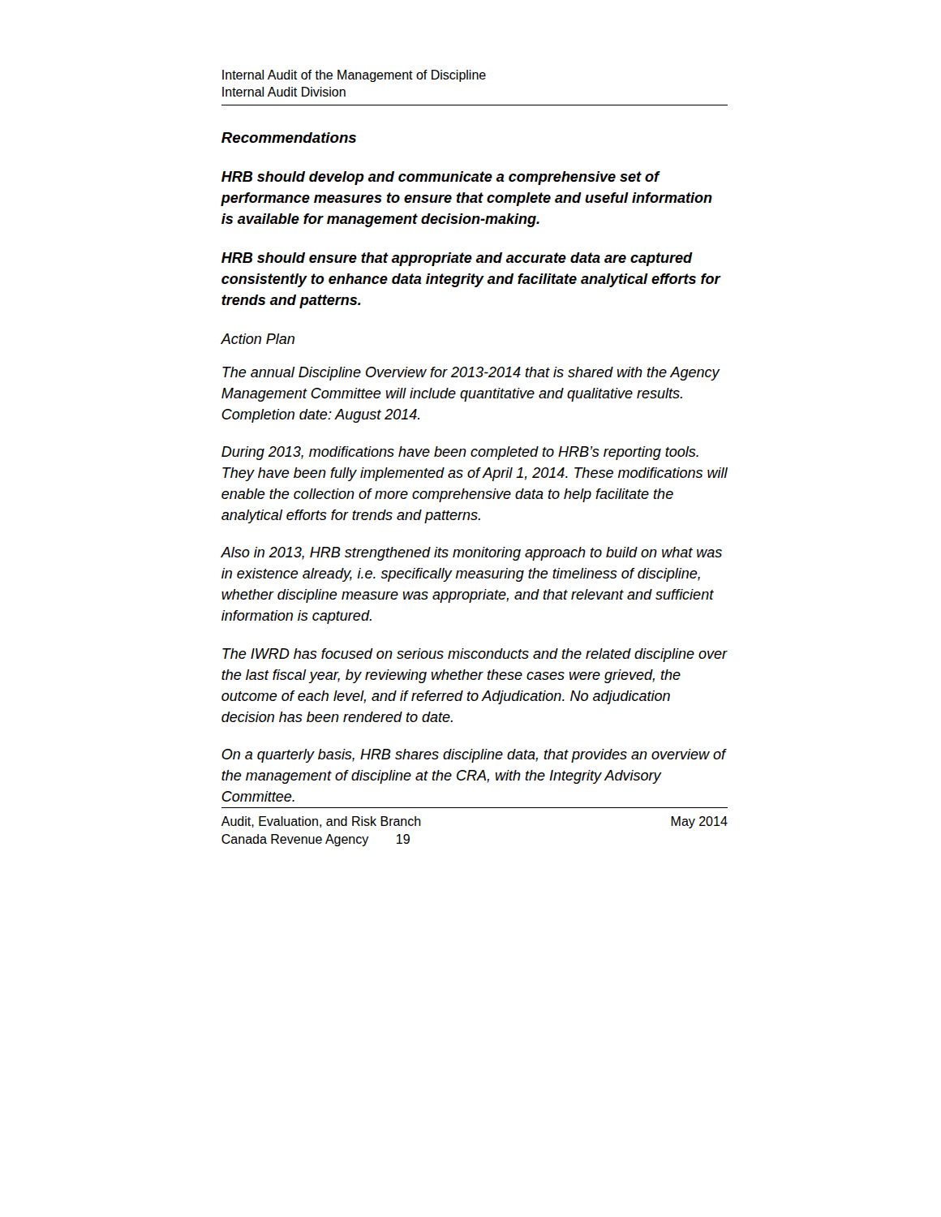Internal Audit of the Management of Discipline
Internal Audit Division
Recommendations
HRB should develop and communicate a comprehensive set of performance measures to ensure that complete and useful information is available for management decision-making.
HRB should ensure that appropriate and accurate data are captured consistently to enhance data integrity and facilitate analytical efforts for trends and patterns.
Action Plan
The annual Discipline Overview for 2013-2014 that is shared with the Agency Management Committee will include quantitative and qualitative results. Completion date: August 2014.
During 2013, modifications have been completed to HRB’s reporting tools. They have been fully implemented as of April 1, 2014. These modifications will enable the collection of more comprehensive data to help facilitate the analytical efforts for trends and patterns.
Also in 2013, HRB strengthened its monitoring approach to build on what was in existence already, i.e. specifically measuring the timeliness of discipline, whether discipline measure was appropriate, and that relevant and sufficient information is captured.
The IWRD has focused on serious misconducts and the related discipline over the last fiscal year, by reviewing whether these cases were grieved, the outcome of each level, and if referred to Adjudication. No adjudication decision has been rendered to date.
On a quarterly basis, HRB shares discipline data, that provides an overview of the management of discipline at the CRA, with the Integrity Advisory Committee.
Audit, Evaluation, and Risk Branch
Canada Revenue Agency19
May 2014